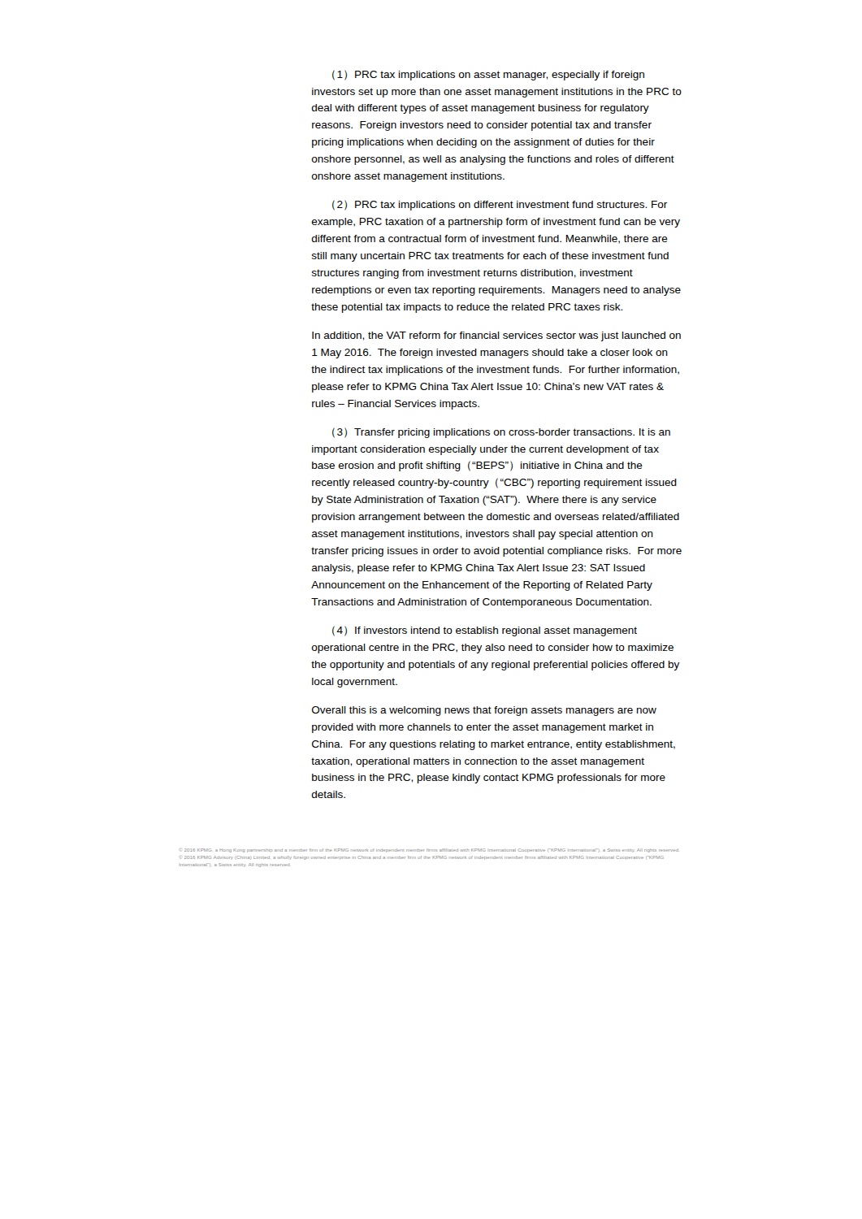（1）PRC tax implications on asset manager, especially if foreign investors set up more than one asset management institutions in the PRC to deal with different types of asset management business for regulatory reasons. Foreign investors need to consider potential tax and transfer pricing implications when deciding on the assignment of duties for their onshore personnel, as well as analysing the functions and roles of different onshore asset management institutions.
（2）PRC tax implications on different investment fund structures. For example, PRC taxation of a partnership form of investment fund can be very different from a contractual form of investment fund. Meanwhile, there are still many uncertain PRC tax treatments for each of these investment fund structures ranging from investment returns distribution, investment redemptions or even tax reporting requirements. Managers need to analyse these potential tax impacts to reduce the related PRC taxes risk.
In addition, the VAT reform for financial services sector was just launched on 1 May 2016. The foreign invested managers should take a closer look on the indirect tax implications of the investment funds. For further information, please refer to KPMG China Tax Alert Issue 10: China's new VAT rates & rules – Financial Services impacts.
（3）Transfer pricing implications on cross-border transactions. It is an important consideration especially under the current development of tax base erosion and profit shifting（“BEPS”）initiative in China and the recently released country-by-country（“CBC”) reporting requirement issued by State Administration of Taxation (“SAT”). Where there is any service provision arrangement between the domestic and overseas related/affiliated asset management institutions, investors shall pay special attention on transfer pricing issues in order to avoid potential compliance risks. For more analysis, please refer to KPMG China Tax Alert Issue 23: SAT Issued Announcement on the Enhancement of the Reporting of Related Party Transactions and Administration of Contemporaneous Documentation.
（4）If investors intend to establish regional asset management operational centre in the PRC, they also need to consider how to maximize the opportunity and potentials of any regional preferential policies offered by local government.
Overall this is a welcoming news that foreign assets managers are now provided with more channels to enter the asset management market in China. For any questions relating to market entrance, entity establishment, taxation, operational matters in connection to the asset management business in the PRC, please kindly contact KPMG professionals for more details.
© 2016 KPMG, a Hong Kong partnership and a member firm of the KPMG network of independent member firms affiliated with KPMG International Cooperative ("KPMG International"), a Swiss entity. All rights reserved. © 2016 KPMG Advisory (China) Limited, a wholly foreign owned enterprise in China and a member firm of the KPMG network of independent member firms affiliated with KPMG International Cooperative ("KPMG International"), a Swiss entity. All rights reserved.